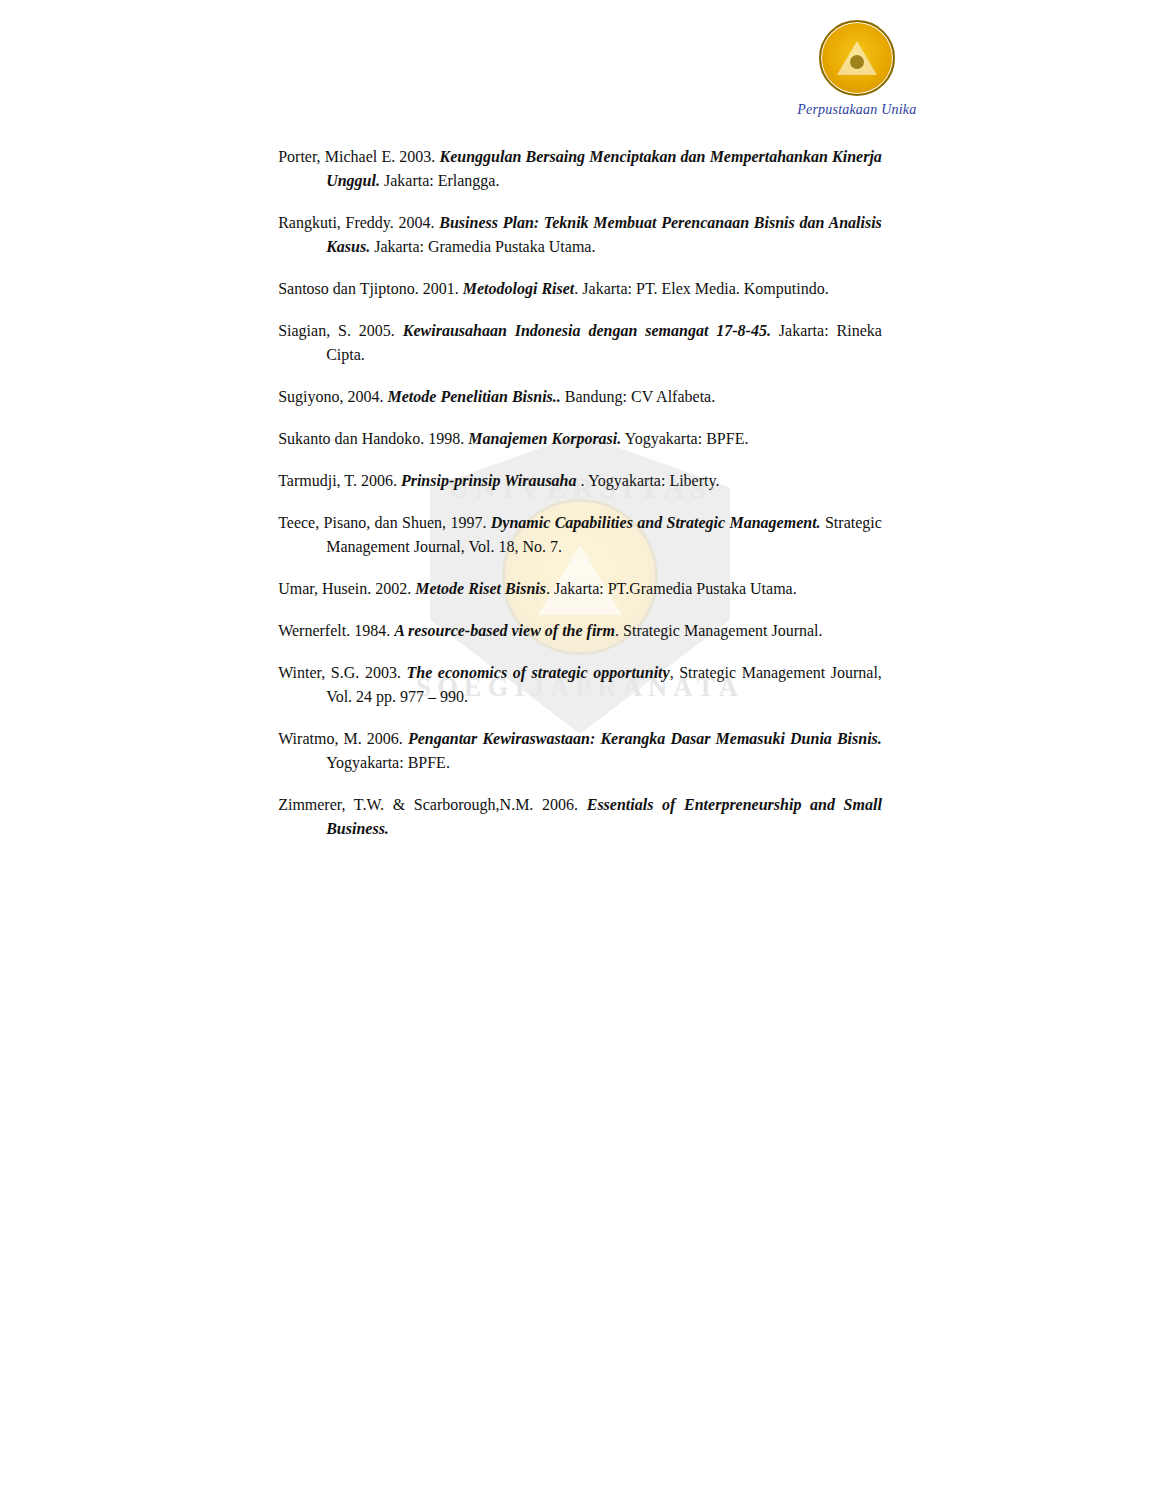UNIVERSITAS
SOEGIJAPRANATA
Perpustakaan Unika
Porter, Michael E. 2003. Keunggulan Bersaing Menciptakan dan Mempertahankan Kinerja Unggul. Jakarta: Erlangga.
Rangkuti, Freddy. 2004. Business Plan: Teknik Membuat Perencanaan Bisnis dan Analisis Kasus. Jakarta: Gramedia Pustaka Utama.
Santoso dan Tjiptono. 2001. Metodologi Riset. Jakarta: PT. Elex Media. Komputindo.
Siagian, S. 2005. Kewirausahaan Indonesia dengan semangat 17-8-45. Jakarta: Rineka Cipta.
Sugiyono, 2004. Metode Penelitian Bisnis.. Bandung: CV Alfabeta.
Sukanto dan Handoko. 1998. Manajemen Korporasi. Yogyakarta: BPFE.
Tarmudji, T. 2006. Prinsip-prinsip Wirausaha . Yogyakarta: Liberty.
Teece, Pisano, dan Shuen, 1997. Dynamic Capabilities and Strategic Management. Strategic Management Journal, Vol. 18, No. 7.
Umar, Husein. 2002. Metode Riset Bisnis. Jakarta: PT.Gramedia Pustaka Utama.
Wernerfelt. 1984. A resource-based view of the firm. Strategic Management Journal.
Winter, S.G. 2003. The economics of strategic opportunity, Strategic Management Journal, Vol. 24 pp. 977 – 990.
Wiratmo, M. 2006. Pengantar Kewiraswastaan: Kerangka Dasar Memasuki Dunia Bisnis. Yogyakarta: BPFE.
Zimmerer, T.W. & Scarborough,N.M. 2006. Essentials of Enterpreneurship and Small Business.